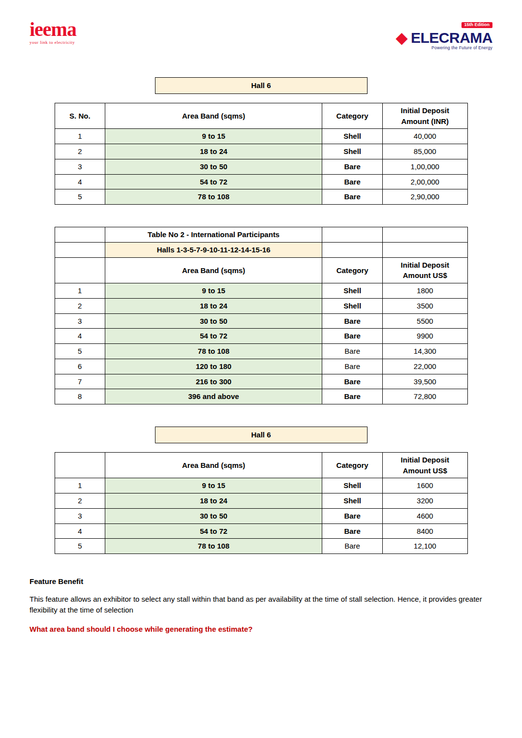ieema
your link to electricity
15th Edition
◆ ELECRAMA
Powering the Future of Energy
Hall 6
| S. No. | Area Band (sqms) | Category | Initial Deposit Amount (INR) |
| --- | --- | --- | --- |
| 1 | 9 to 15 | Shell | 40,000 |
| 2 | 18 to 24 | Shell | 85,000 |
| 3 | 30 to 50 | Bare | 1,00,000 |
| 4 | 54 to 72 | Bare | 2,00,000 |
| 5 | 78 to 108 | Bare | 2,90,000 |
| | Table No 2 - International Participants | | |
| | Halls 1-3-5-7-9-10-11-12-14-15-16 | | |
| | Area Band (sqms) | Category | Initial Deposit Amount US$ |
| 1 | 9 to 15 | Shell | 1800 |
| 2 | 18 to 24 | Shell | 3500 |
| 3 | 30 to 50 | Bare | 5500 |
| 4 | 54 to 72 | Bare | 9900 |
| 5 | 78 to 108 | Bare | 14,300 |
| 6 | 120 to 180 | Bare | 22,000 |
| 7 | 216 to 300 | Bare | 39,500 |
| 8 | 396 and above | Bare | 72,800 |
Hall 6
| | Area Band (sqms) | Category | Initial Deposit Amount US$ |
| --- | --- | --- | --- |
| 1 | 9 to 15 | Shell | 1600 |
| 2 | 18 to 24 | Shell | 3200 |
| 3 | 30 to 50 | Bare | 4600 |
| 4 | 54 to 72 | Bare | 8400 |
| 5 | 78 to 108 | Bare | 12,100 |
Feature Benefit
This feature allows an exhibitor to select any stall within that band as per availability at the time of stall selection. Hence, it provides greater flexibility at the time of selection
What area band should I choose while generating the estimate?